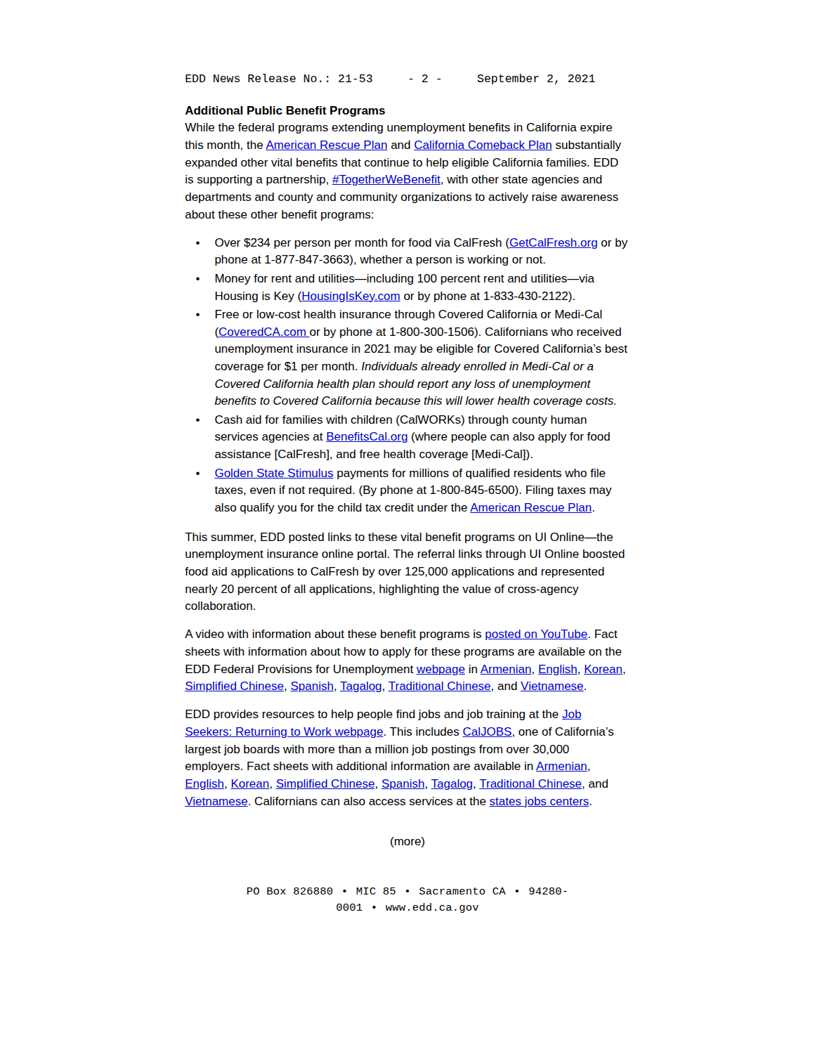EDD News Release No.: 21-53 - 2 - September 2, 2021
Additional Public Benefit Programs
While the federal programs extending unemployment benefits in California expire this month, the American Rescue Plan and California Comeback Plan substantially expanded other vital benefits that continue to help eligible California families. EDD is supporting a partnership, #TogetherWeBenefit, with other state agencies and departments and county and community organizations to actively raise awareness about these other benefit programs:
Over $234 per person per month for food via CalFresh (GetCalFresh.org or by phone at 1-877-847-3663), whether a person is working or not.
Money for rent and utilities—including 100 percent rent and utilities—via Housing is Key (HousingIsKey.com or by phone at 1-833-430-2122).
Free or low-cost health insurance through Covered California or Medi-Cal (CoveredCA.com or by phone at 1-800-300-1506). Californians who received unemployment insurance in 2021 may be eligible for Covered California’s best coverage for $1 per month. Individuals already enrolled in Medi-Cal or a Covered California health plan should report any loss of unemployment benefits to Covered California because this will lower health coverage costs.
Cash aid for families with children (CalWORKs) through county human services agencies at BenefitsCal.org (where people can also apply for food assistance [CalFresh], and free health coverage [Medi-Cal]).
Golden State Stimulus payments for millions of qualified residents who file taxes, even if not required. (By phone at 1-800-845-6500). Filing taxes may also qualify you for the child tax credit under the American Rescue Plan.
This summer, EDD posted links to these vital benefit programs on UI Online—the unemployment insurance online portal. The referral links through UI Online boosted food aid applications to CalFresh by over 125,000 applications and represented nearly 20 percent of all applications, highlighting the value of cross-agency collaboration.
A video with information about these benefit programs is posted on YouTube. Fact sheets with information about how to apply for these programs are available on the EDD Federal Provisions for Unemployment webpage in Armenian, English, Korean, Simplified Chinese, Spanish, Tagalog, Traditional Chinese, and Vietnamese.
EDD provides resources to help people find jobs and job training at the Job Seekers: Returning to Work webpage. This includes CalJOBS, one of California’s largest job boards with more than a million job postings from over 30,000 employers. Fact sheets with additional information are available in Armenian, English, Korean, Simplified Chinese, Spanish, Tagalog, Traditional Chinese, and Vietnamese. Californians can also access services at the states jobs centers.
(more)
PO Box 826880•MIC 85•Sacramento CA•94280-0001•www.edd.ca.gov